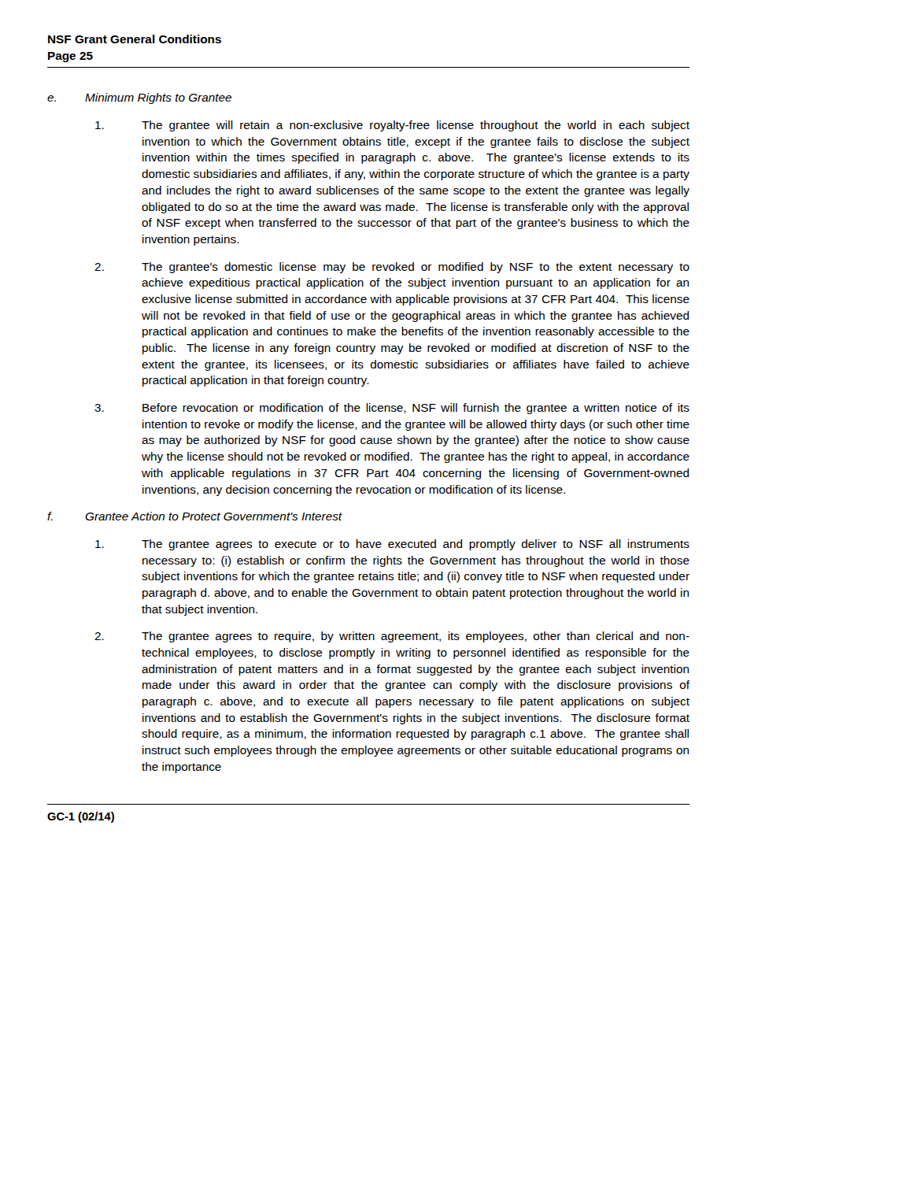NSF Grant General Conditions Page 25
e.
Minimum Rights to Grantee
1.
The grantee will retain a non-exclusive royalty-free license throughout the world in each subject invention to which the Government obtains title, except if the grantee fails to disclose the subject invention within the times specified in paragraph c. above. The grantee's license extends to its domestic subsidiaries and affiliates, if any, within the corporate structure of which the grantee is a party and includes the right to award sublicenses of the same scope to the extent the grantee was legally obligated to do so at the time the award was made. The license is transferable only with the approval of NSF except when transferred to the successor of that part of the grantee's business to which the invention pertains.
2.
The grantee's domestic license may be revoked or modified by NSF to the extent necessary to achieve expeditious practical application of the subject invention pursuant to an application for an exclusive license submitted in accordance with applicable provisions at 37 CFR Part 404. This license will not be revoked in that field of use or the geographical areas in which the grantee has achieved practical application and continues to make the benefits of the invention reasonably accessible to the public. The license in any foreign country may be revoked or modified at discretion of NSF to the extent the grantee, its licensees, or its domestic subsidiaries or affiliates have failed to achieve practical application in that foreign country.
3.
Before revocation or modification of the license, NSF will furnish the grantee a written notice of its intention to revoke or modify the license, and the grantee will be allowed thirty days (or such other time as may be authorized by NSF for good cause shown by the grantee) after the notice to show cause why the license should not be revoked or modified. The grantee has the right to appeal, in accordance with applicable regulations in 37 CFR Part 404 concerning the licensing of Government-owned inventions, any decision concerning the revocation or modification of its license.
f.
Grantee Action to Protect Government's Interest
1.
The grantee agrees to execute or to have executed and promptly deliver to NSF all instruments necessary to: (i) establish or confirm the rights the Government has throughout the world in those subject inventions for which the grantee retains title; and (ii) convey title to NSF when requested under paragraph d. above, and to enable the Government to obtain patent protection throughout the world in that subject invention.
2.
The grantee agrees to require, by written agreement, its employees, other than clerical and non-technical employees, to disclose promptly in writing to personnel identified as responsible for the administration of patent matters and in a format suggested by the grantee each subject invention made under this award in order that the grantee can comply with the disclosure provisions of paragraph c. above, and to execute all papers necessary to file patent applications on subject inventions and to establish the Government's rights in the subject inventions. The disclosure format should require, as a minimum, the information requested by paragraph c.1 above. The grantee shall instruct such employees through the employee agreements or other suitable educational programs on the importance
GC-1 (02/14)